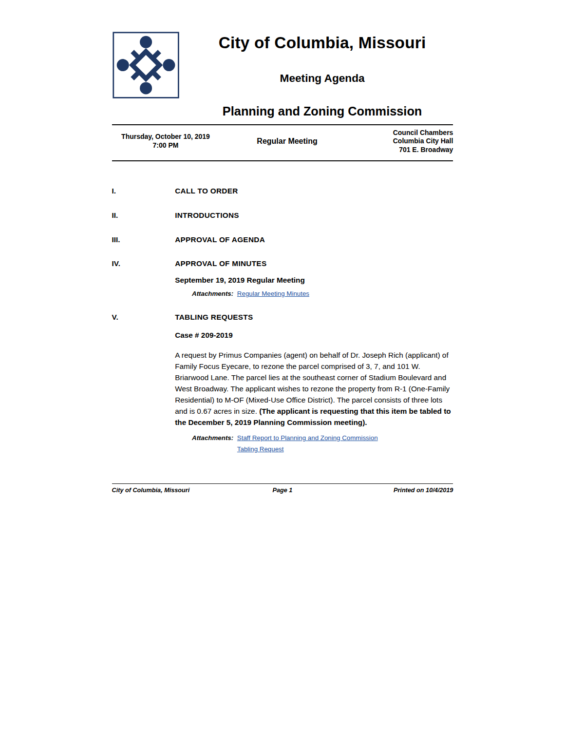City of Columbia, Missouri
Meeting Agenda
Planning and Zoning Commission
Thursday, October 10, 2019
7:00 PM
Regular Meeting
Council Chambers
Columbia City Hall
701 E. Broadway
I.
CALL TO ORDER
II.
INTRODUCTIONS
III.
APPROVAL OF AGENDA
IV.
APPROVAL OF MINUTES
September 19, 2019 Regular Meeting
Attachments:
Regular Meeting Minutes
V.
TABLING REQUESTS
Case # 209-2019
A request by Primus Companies (agent) on behalf of Dr. Joseph Rich (applicant) of Family Focus Eyecare, to rezone the parcel comprised of 3, 7, and 101 W. Briarwood Lane. The parcel lies at the southeast corner of Stadium Boulevard and West Broadway. The applicant wishes to rezone the property from R-1 (One-Family Residential) to M-OF (Mixed-Use Office District). The parcel consists of three lots and is 0.67 acres in size. (The applicant is requesting that this item be tabled to the December 5, 2019 Planning Commission meeting).
Attachments:
Staff Report to Planning and Zoning Commission Tabling Request
City of Columbia, Missouri
Page 1
Printed on 10/4/2019